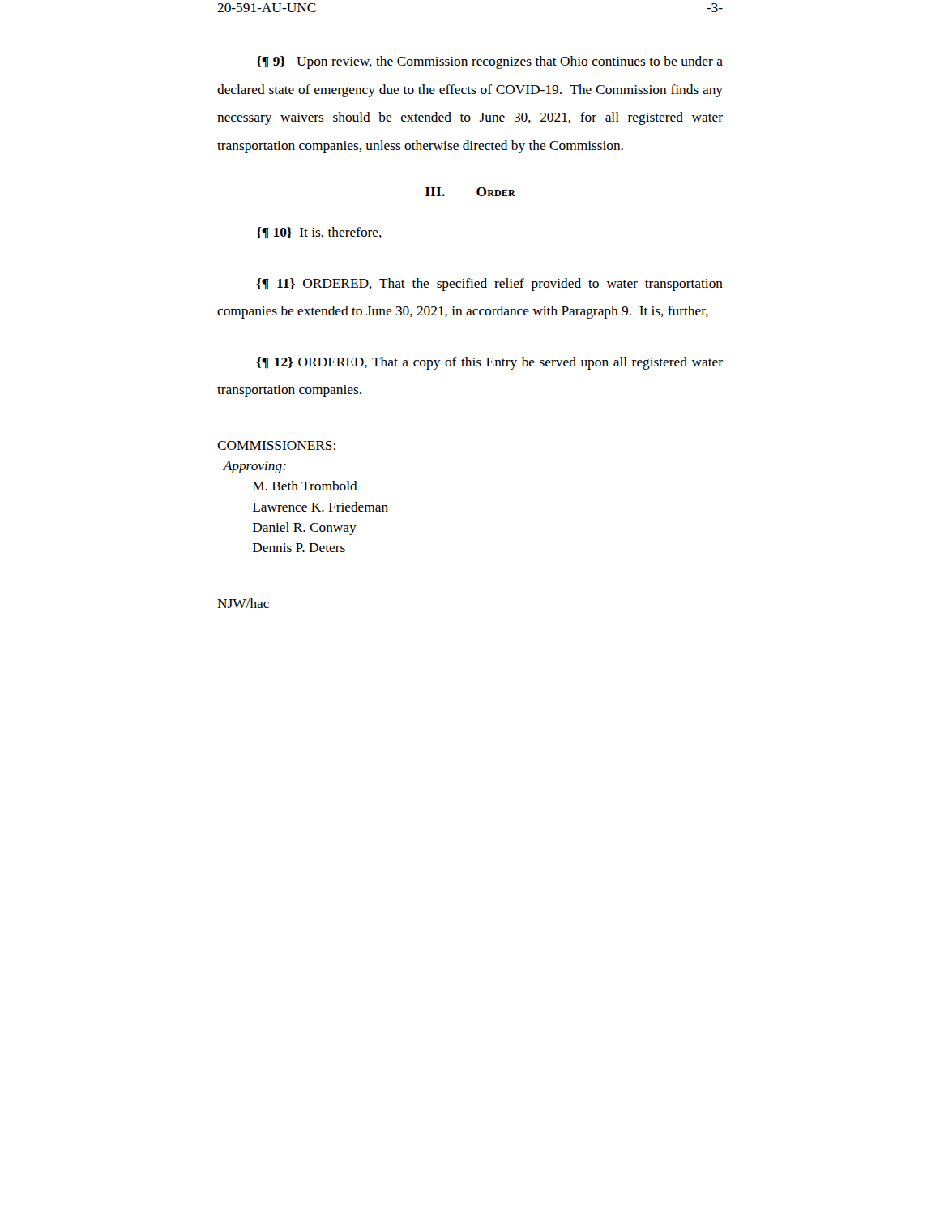20-591-AU-UNC -3-
{¶ 9} Upon review, the Commission recognizes that Ohio continues to be under a declared state of emergency due to the effects of COVID-19. The Commission finds any necessary waivers should be extended to June 30, 2021, for all registered water transportation companies, unless otherwise directed by the Commission.
III. Order
{¶ 10} It is, therefore,
{¶ 11} ORDERED, That the specified relief provided to water transportation companies be extended to June 30, 2021, in accordance with Paragraph 9. It is, further,
{¶ 12} ORDERED, That a copy of this Entry be served upon all registered water transportation companies.
COMMISSIONERS:
Approving:
M. Beth Trombold
Lawrence K. Friedeman
Daniel R. Conway
Dennis P. Deters
NJW/hac